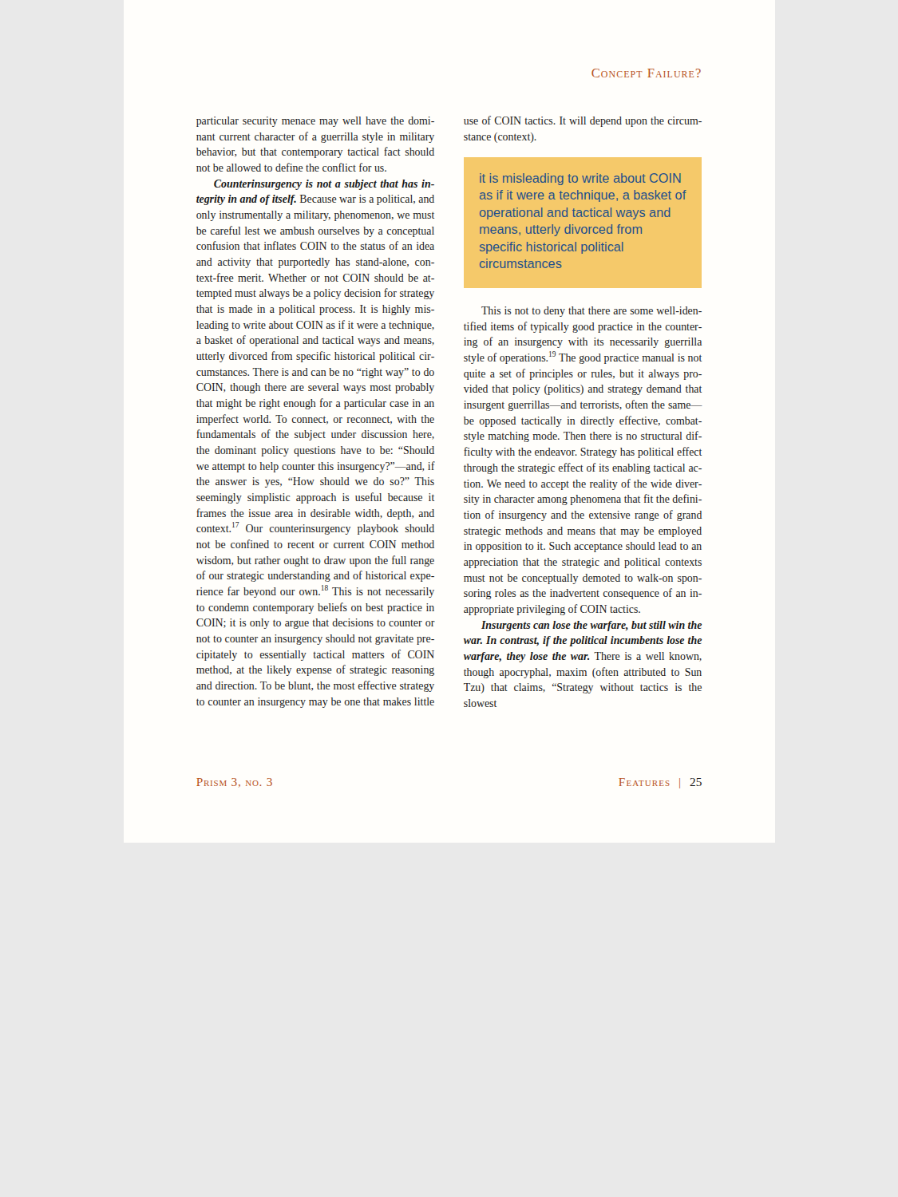Concept Failure?
particular security menace may well have the dominant current character of a guerrilla style in military behavior, but that contemporary tactical fact should not be allowed to define the conflict for us.
Counterinsurgency is not a subject that has integrity in and of itself. Because war is a political, and only instrumentally a military, phenomenon, we must be careful lest we ambush ourselves by a conceptual confusion that inflates COIN to the status of an idea and activity that purportedly has stand-alone, context-free merit. Whether or not COIN should be attempted must always be a policy decision for strategy that is made in a political process. It is highly misleading to write about COIN as if it were a technique, a basket of operational and tactical ways and means, utterly divorced from specific historical political circumstances. There is and can be no “right way” to do COIN, though there are several ways most probably that might be right enough for a particular case in an imperfect world. To connect, or reconnect, with the fundamentals of the subject under discussion here, the dominant policy questions have to be: “Should we attempt to help counter this insurgency?”—and, if the answer is yes, “How should we do so?” This seemingly simplistic approach is useful because it frames the issue area in desirable width, depth, and context.17 Our counterinsurgency playbook should not be confined to recent or current COIN method wisdom, but rather ought to draw upon the full range of our strategic understanding and of historical experience far beyond our own.18 This is not necessarily to condemn contemporary beliefs on best practice in COIN; it is only to argue that decisions to counter or not to counter an insurgency should not gravitate precipitately to essentially tactical matters of COIN method, at the likely expense of strategic reasoning and direction. To be blunt, the most effective strategy to counter an insurgency may be one that makes little use of COIN tactics. It will depend upon the circumstance (context).
it is misleading to write about COIN as if it were a technique, a basket of operational and tactical ways and means, utterly divorced from specific historical political circumstances
This is not to deny that there are some well-identified items of typically good practice in the countering of an insurgency with its necessarily guerrilla style of operations.19 The good practice manual is not quite a set of principles or rules, but it always provided that policy (politics) and strategy demand that insurgent guerrillas—and terrorists, often the same—be opposed tactically in directly effective, combat-style matching mode. Then there is no structural difficulty with the endeavor. Strategy has political effect through the strategic effect of its enabling tactical action. We need to accept the reality of the wide diversity in character among phenomena that fit the definition of insurgency and the extensive range of grand strategic methods and means that may be employed in opposition to it. Such acceptance should lead to an appreciation that the strategic and political contexts must not be conceptually demoted to walk-on sponsoring roles as the inadvertent consequence of an inappropriate privileging of COIN tactics.
Insurgents can lose the warfare, but still win the war. In contrast, if the political incumbents lose the warfare, they lose the war. There is a well known, though apocryphal, maxim (often attributed to Sun Tzu) that claims, “Strategy without tactics is the slowest
Prism 3, no. 3
Features | 25